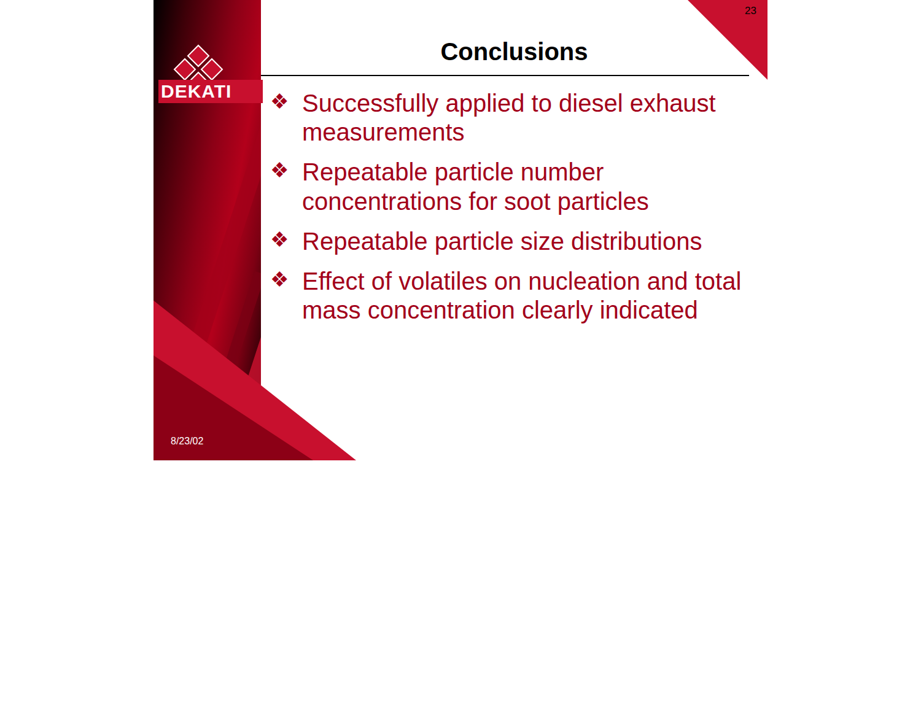DEKATI
23
Conclusions
Successfully applied to diesel exhaust measurements
Repeatable particle number concentrations for soot particles
Repeatable particle size distributions
Effect of volatiles on nucleation and total mass concentration clearly indicated
8/23/02